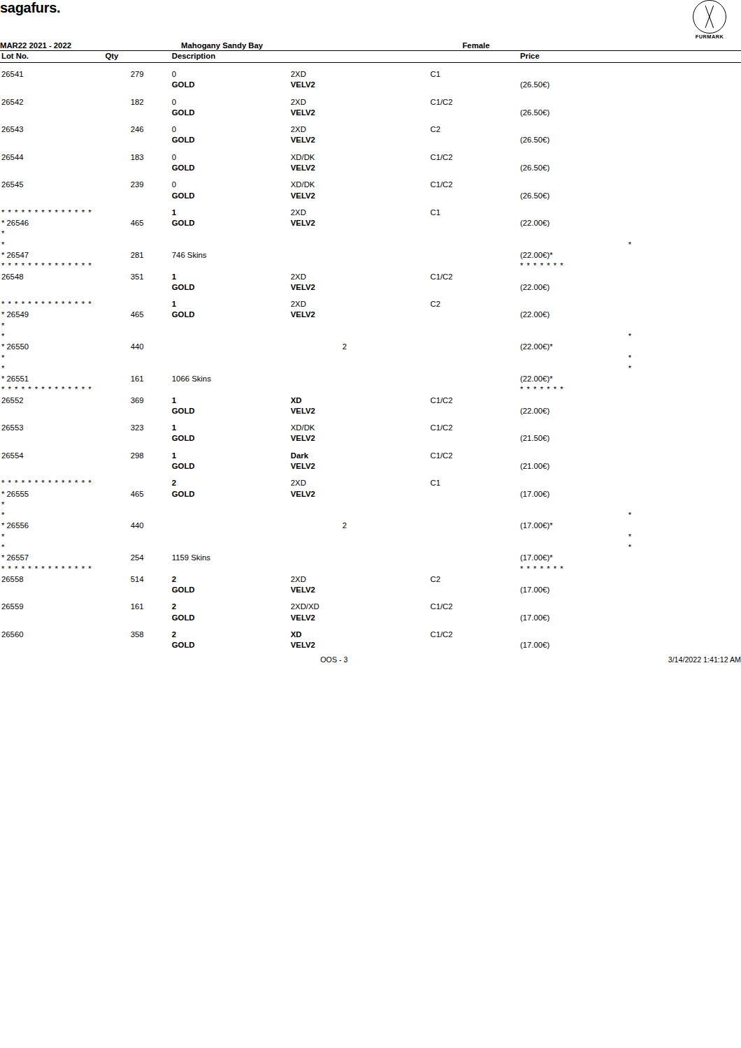sagafurs.
FURMARK
MAR22 2021 - 2022
Mahogany Sandy Bay
Female
| Lot No. | Qty | Description | Price |
| --- | --- | --- | --- |
| 26541 | 279 | 0 2XD C1 GOLD VELV2 | (26.50€) |
| 26542 | 182 | 0 2XD C1/C2 GOLD VELV2 | (26.50€) |
| 26543 | 246 | 0 2XD C2 GOLD VELV2 | (26.50€) |
| 26544 | 183 | 0 XD/DK C1/C2 GOLD VELV2 | (26.50€) |
| 26545 | 239 | 0 XD/DK C1/C2 GOLD VELV2 | (26.50€) |
| * * * * * * * * * * * * * * | | 1 2XD C1 | |
| * 26546 | 465 | GOLD VELV2 | (22.00€) |
| * | | | |
| * | | | * |
| * 26547 | 281 | 746 Skins | (22.00€)* |
| * * * * * * * * * * * * * * | | | * * * * * * * |
| 26548 | 351 | 1 2XD C1/C2 GOLD VELV2 | (22.00€) |
| * * * * * * * * * * * * * * | | 1 2XD C2 | |
| * 26549 | 465 | GOLD VELV2 | (22.00€) |
| * | | | |
| * | | | * |
| * 26550 | 440 | 2 | (22.00€)* |
| * | | | * |
| * | | | * |
| * 26551 | 161 | 1066 Skins | (22.00€)* |
| * * * * * * * * * * * * * * | | | * * * * * * * |
| 26552 | 369 | 1 XD C1/C2 GOLD VELV2 | (22.00€) |
| 26553 | 323 | 1 XD/DK C1/C2 GOLD VELV2 | (21.50€) |
| 26554 | 298 | 1 Dark C1/C2 GOLD VELV2 | (21.00€) |
| * * * * * * * * * * * * * * | | 2 2XD C1 | |
| * 26555 | 465 | GOLD VELV2 | (17.00€) |
| * | | | |
| * | | | * |
| * 26556 | 440 | 2 | (17.00€)* |
| * | | | * |
| * | | | * |
| * 26557 | 254 | 1159 Skins | (17.00€)* |
| * * * * * * * * * * * * * * | | | * * * * * * * |
| 26558 | 514 | 2 2XD C2 GOLD VELV2 | (17.00€) |
| 26559 | 161 | 2 2XD/XD C1/C2 GOLD VELV2 | (17.00€) |
| 26560 | 358 | 2 XD C1/C2 GOLD VELV2 | (17.00€) |
OOS - 3
3/14/2022 1:41:12 AM